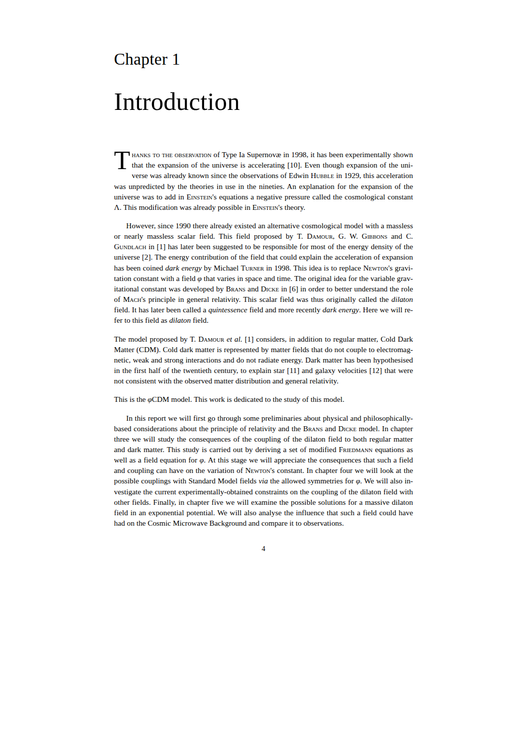Chapter 1
Introduction
Thanks to the observation of Type Ia Supernovæ in 1998, it has been experimentally shown that the expansion of the universe is accelerating [10]. Even though expansion of the universe was already known since the observations of Edwin Hubble in 1929, this acceleration was unpredicted by the theories in use in the nineties. An explanation for the expansion of the universe was to add in Einstein's equations a negative pressure called the cosmological constant Λ. This modification was already possible in Einstein's theory.
However, since 1990 there already existed an alternative cosmological model with a massless or nearly massless scalar field. This field proposed by T. Damour, G. W. Gibbons and C. Gundlach in [1] has later been suggested to be responsible for most of the energy density of the universe [2]. The energy contribution of the field that could explain the acceleration of expansion has been coined dark energy by Michael Turner in 1998. This idea is to replace Newton's gravitation constant with a field φ that varies in space and time. The original idea for the variable gravitational constant was developed by Brans and Dicke in [6] in order to better understand the role of Mach's principle in general relativity. This scalar field was thus originally called the dilaton field. It has later been called a quintessence field and more recently dark energy. Here we will refer to this field as dilaton field.
The model proposed by T. Damour et al. [1] considers, in addition to regular matter, Cold Dark Matter (CDM). Cold dark matter is represented by matter fields that do not couple to electromagnetic, weak and strong interactions and do not radiate energy. Dark matter has been hypothesised in the first half of the twentieth century, to explain star [11] and galaxy velocities [12] that were not consistent with the observed matter distribution and general relativity.
This is the φ CDM model. This work is dedicated to the study of this model.
In this report we will first go through some preliminaries about physical and philosophically-based considerations about the principle of relativity and the Brans and Dicke model. In chapter three we will study the consequences of the coupling of the dilaton field to both regular matter and dark matter. This study is carried out by deriving a set of modified Friedmann equations as well as a field equation for φ. At this stage we will appreciate the consequences that such a field and coupling can have on the variation of Newton's constant. In chapter four we will look at the possible couplings with Standard Model fields via the allowed symmetries for φ. We will also investigate the current experimentally-obtained constraints on the coupling of the dilaton field with other fields. Finally, in chapter five we will examine the possible solutions for a massive dilaton field in an exponential potential. We will also analyse the influence that such a field could have had on the Cosmic Microwave Background and compare it to observations.
4